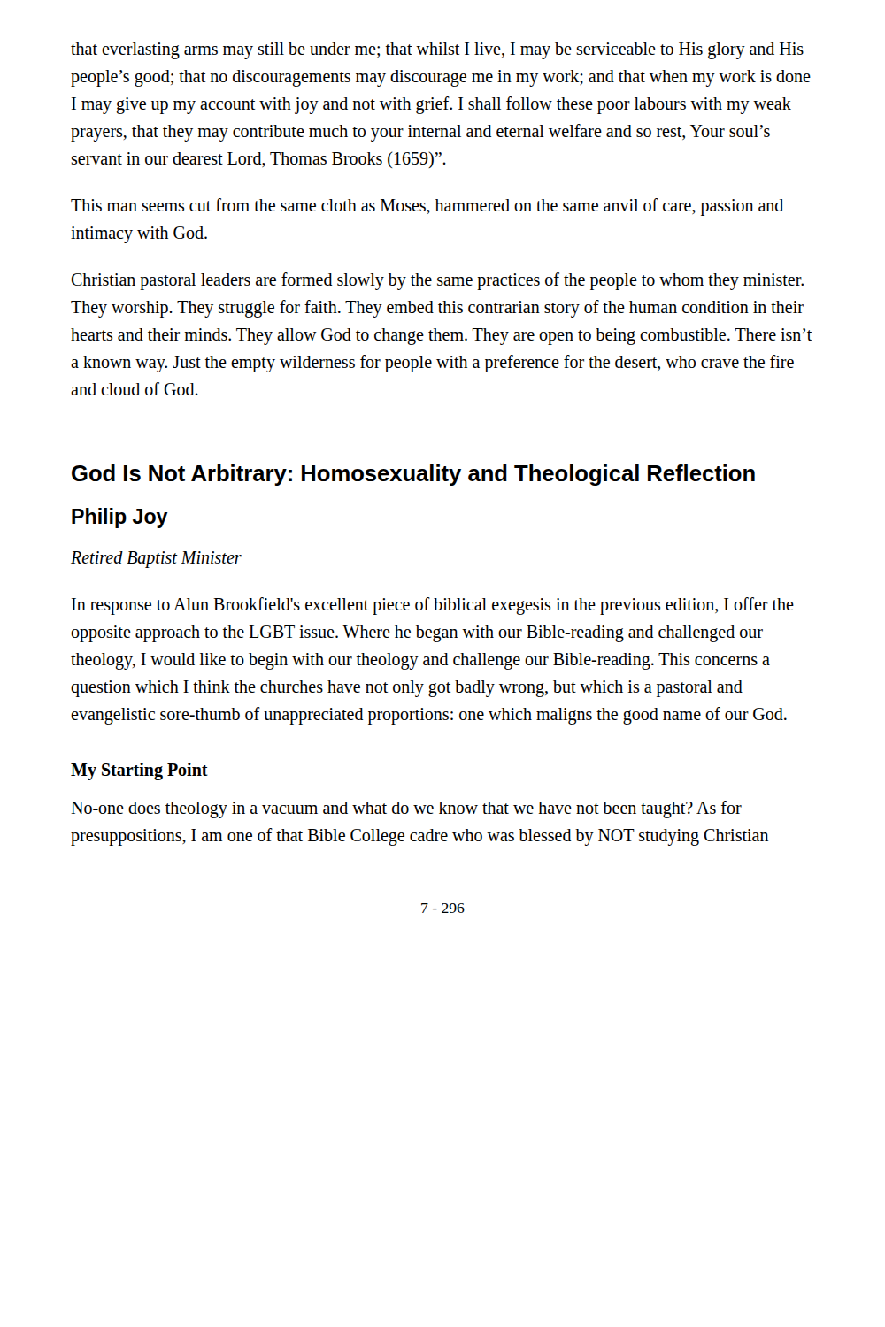that everlasting arms may still be under me; that whilst I live, I may be serviceable to His glory and His people’s good; that no discouragements may discourage me in my work; and that when my work is done I may give up my account with joy and not with grief. I shall follow these poor labours with my weak prayers, that they may contribute much to your internal and eternal welfare and so rest, Your soul’s servant in our dearest Lord, Thomas Brooks (1659)”.
This man seems cut from the same cloth as Moses, hammered on the same anvil of care, passion and intimacy with God.
Christian pastoral leaders are formed slowly by the same practices of the people to whom they minister. They worship. They struggle for faith. They embed this contrarian story of the human condition in their hearts and their minds. They allow God to change them. They are open to being combustible. There isn’t a known way. Just the empty wilderness for people with a preference for the desert, who crave the fire and cloud of God.
God Is Not Arbitrary: Homosexuality and Theological Reflection
Philip Joy
Retired Baptist Minister
In response to Alun Brookfield's excellent piece of biblical exegesis in the previous edition, I offer the opposite approach to the LGBT issue. Where he began with our Bible-reading and challenged our theology, I would like to begin with our theology and challenge our Bible-reading. This concerns a question which I think the churches have not only got badly wrong, but which is a pastoral and evangelistic sore-thumb of unappreciated proportions: one which maligns the good name of our God.
My Starting Point
No-one does theology in a vacuum and what do we know that we have not been taught? As for presuppositions, I am one of that Bible College cadre who was blessed by NOT studying Christian
7 - 296